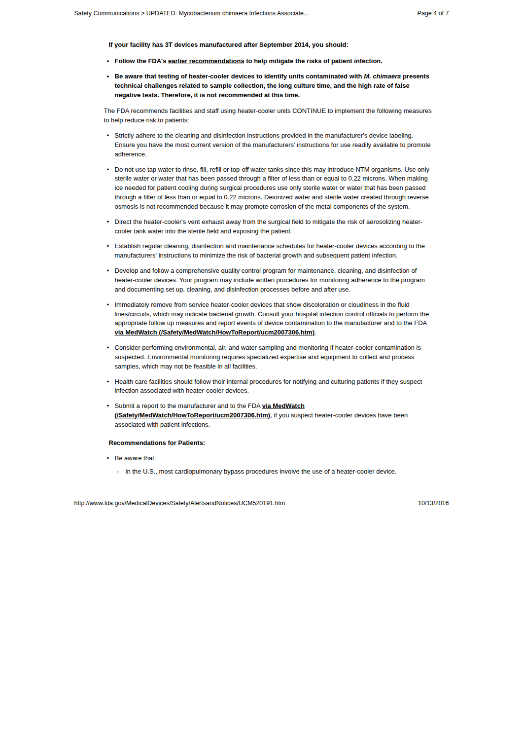Safety Communications > UPDATED: Mycobacterium chimaera Infections Associate... Page 4 of 7
If your facility has 3T devices manufactured after September 2014, you should:
Follow the FDA's earlier recommendations to help mitigate the risks of patient infection.
Be aware that testing of heater-cooler devices to identify units contaminated with M. chimaera presents technical challenges related to sample collection, the long culture time, and the high rate of false negative tests. Therefore, it is not recommended at this time.
The FDA recommends facilities and staff using heater-cooler units CONTINUE to implement the following measures to help reduce risk to patients:
Strictly adhere to the cleaning and disinfection instructions provided in the manufacturer's device labeling. Ensure you have the most current version of the manufacturers' instructions for use readily available to promote adherence.
Do not use tap water to rinse, fill, refill or top-off water tanks since this may introduce NTM organisms. Use only sterile water or water that has been passed through a filter of less than or equal to 0.22 microns. When making ice needed for patient cooling during surgical procedures use only sterile water or water that has been passed through a filter of less than or equal to 0.22 microns. Deionized water and sterile water created through reverse osmosis is not recommended because it may promote corrosion of the metal components of the system.
Direct the heater-cooler's vent exhaust away from the surgical field to mitigate the risk of aerosolizing heater-cooler tank water into the sterile field and exposing the patient.
Establish regular cleaning, disinfection and maintenance schedules for heater-cooler devices according to the manufacturers' instructions to minimize the risk of bacterial growth and subsequent patient infection.
Develop and follow a comprehensive quality control program for maintenance, cleaning, and disinfection of heater-cooler devices. Your program may include written procedures for monitoring adherence to the program and documenting set up, cleaning, and disinfection processes before and after use.
Immediately remove from service heater-cooler devices that show discoloration or cloudiness in the fluid lines/circuits, which may indicate bacterial growth. Consult your hospital infection control officials to perform the appropriate follow up measures and report events of device contamination to the manufacturer and to the FDA via MedWatch (/Safety/MedWatch/HowToReport/ucm2007306.htm).
Consider performing environmental, air, and water sampling and monitoring if heater-cooler contamination is suspected. Environmental monitoring requires specialized expertise and equipment to collect and process samples, which may not be feasible in all facilities.
Health care facilities should follow their internal procedures for notifying and culturing patients if they suspect infection associated with heater-cooler devices.
Submit a report to the manufacturer and to the FDA via MedWatch (/Safety/MedWatch/HowToReport/ucm2007306.htm), if you suspect heater-cooler devices have been associated with patient infections.
Recommendations for Patients:
Be aware that:
in the U.S., most cardiopulmonary bypass procedures involve the use of a heater-cooler device.
http://www.fda.gov/MedicalDevices/Safety/AlertsandNotices/UCM520191.htm 10/13/2016